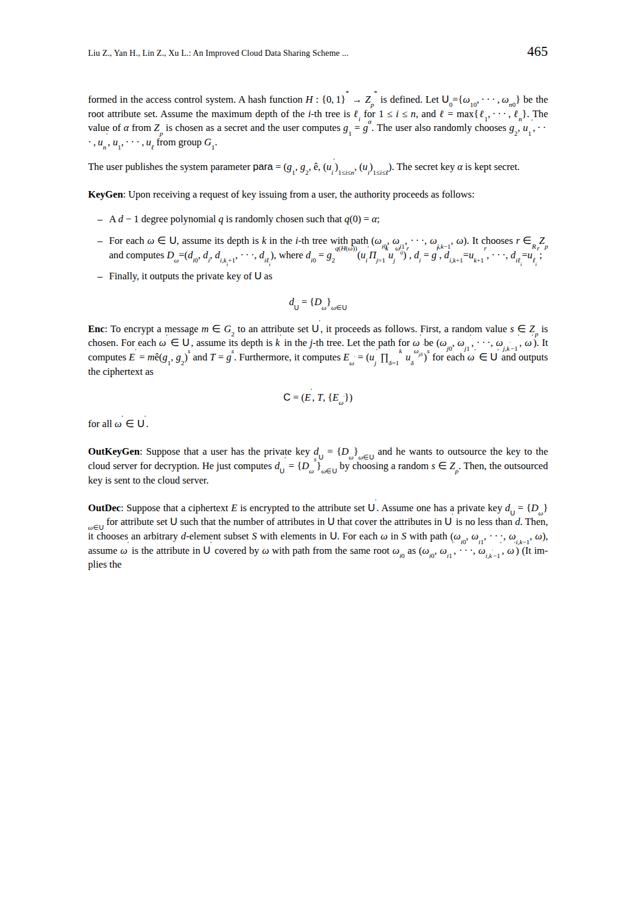Liu Z., Yan H., Lin Z., Xu L.: An Improved Cloud Data Sharing Scheme ...
465
formed in the access control system. A hash function H : {0, 1}* → Zp* is defined. Let U0={ω10, · · · , ωn0} be the root attribute set. Assume the maximum depth of the i-th tree is ℓi for 1 ≤ i ≤ n, and ℓ = max{ℓ1, · · · , ℓn}. The value of α from Zp is chosen as a secret and the user computes g1 = gα. The user also randomly chooses g2, u1′, · · · , un′, u1, · · · , uℓ from group G1.
The user publishes the system parameter para = (g1, g2, ê, (ui′)1≤i≤n, (ui)1≤i≤ℓ). The secret key α is kept secret.
KeyGen: Upon receiving a request of key issuing from a user, the authority proceeds as follows:
A d − 1 degree polynomial q is randomly chosen such that q(0) = α;
For each ω ∈ U, assume its depth is k in the i-th tree with path (ωi0, ωi1, · · ·, ωi,k−1, ω). It chooses r ∈R Zp and computes Dω=(di0, di, di,ki+1, · · ·, diℓi), where di0 = g2q(H(ω))(ui′Πj=1kujωij)r, di = gr, di,k+1=uk+1r, · · ·, diℓi=uℓir;
Finally, it outputs the private key of U as
dU = {Dω}ω∈U
Enc: To encrypt a message m ∈ G2 to an attribute set U′, it proceeds as follows. First, a random value s ∈ Zp is chosen. For each ω′ ∈ U′, assume its depth is k′ in the j-th tree. Let the path for ω′ be (ωj0, ωj1′, · · ·, ωj,k′−1′, ω′). It computes E′ = mê(g1, g2)s and T = gs. Furthermore, it computes Eω′ = (uj′ ∏δ=1k′ uδωjδ′)s for each ω′ ∈ U′ and outputs the ciphertext as
C = (E′, T, {Eω′})
for all ω′ ∈ U′.
OutKeyGen: Suppose that a user has the private key dU = {Dω}ω∈U and he wants to outsource the key to the cloud server for decryption. He just computes dU′ = {Dωs}ω∈U by choosing a random s ∈ Zp. Then, the outsourced key is sent to the cloud server.
OutDec: Suppose that a ciphertext E is encrypted to the attribute set U′. Assume one has a private key dU = {Dω}ω∈U for attribute set U such that the number of attributes in U that cover the attributes in U′ is no less than d. Then, it chooses an arbitrary d-element subset S with elements in U. For each ω in S with path (ωi0, ωi1, · · ·, ωi,k−1, ω), assume ω′ is the attribute in U′ covered by ω with path from the same root ωi0 as (ωi0, ωi1′, · · ·, ωi,k′−1′, ω′) (It implies the